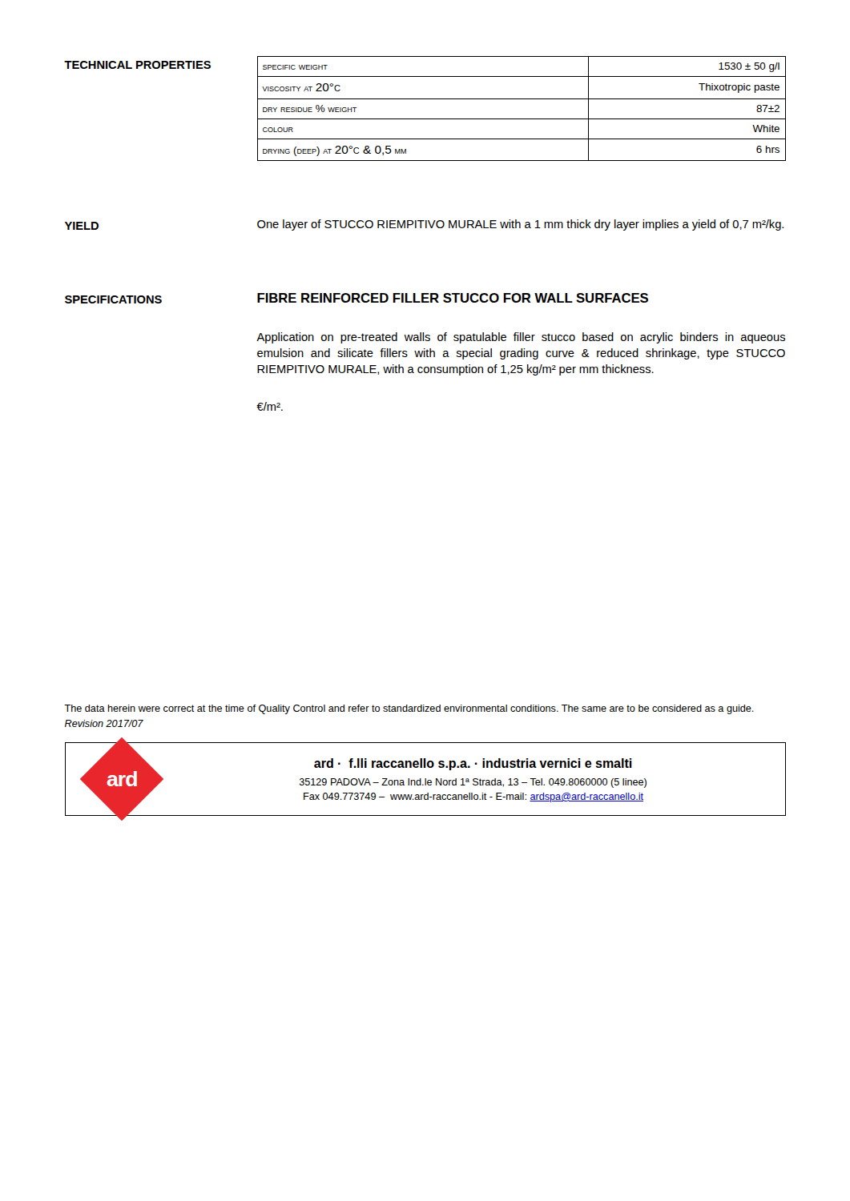TECHNICAL PROPERTIES
| SPECIFIC WEIGHT | 1530 ± 50 g/l |
| VISCOSITY AT 20°C | Thixotropic paste |
| D RY RESIDUE % WEIGHT | 87±2 |
| C OLOUR | White |
| DRYING (DEEP) AT 20°C & 0,5 MM | 6 hrs |
YIELD
One layer of STUCCO RIEMPITIVO MURALE with a 1 mm thick dry layer implies a yield of 0,7 m²/kg.
SPECIFICATIONS
FIBRE REINFORCED FILLER STUCCO FOR WALL SURFACES
Application on pre-treated walls of spatulable filler stucco based on acrylic binders in aqueous emulsion and silicate fillers with a special grading curve & reduced shrinkage, type STUCCO RIEMPITIVO MURALE, with a consumption of 1,25 kg/m² per mm thickness.
€/m².
The data herein were correct at the time of Quality Control and refer to standardized environmental conditions. The same are to be considered as a guide.
Revision 2017/07
ard
ard · f.lli raccanello s.p.a. · industria vernici e smalti
35129 PADOVA – Zona Ind.le Nord 1ª Strada, 13 – Tel. 049.8060000 (5 linee)
Fax 049.773749 – www.ard-raccanello.it - E-mail: ardspa@ard-raccanello.it